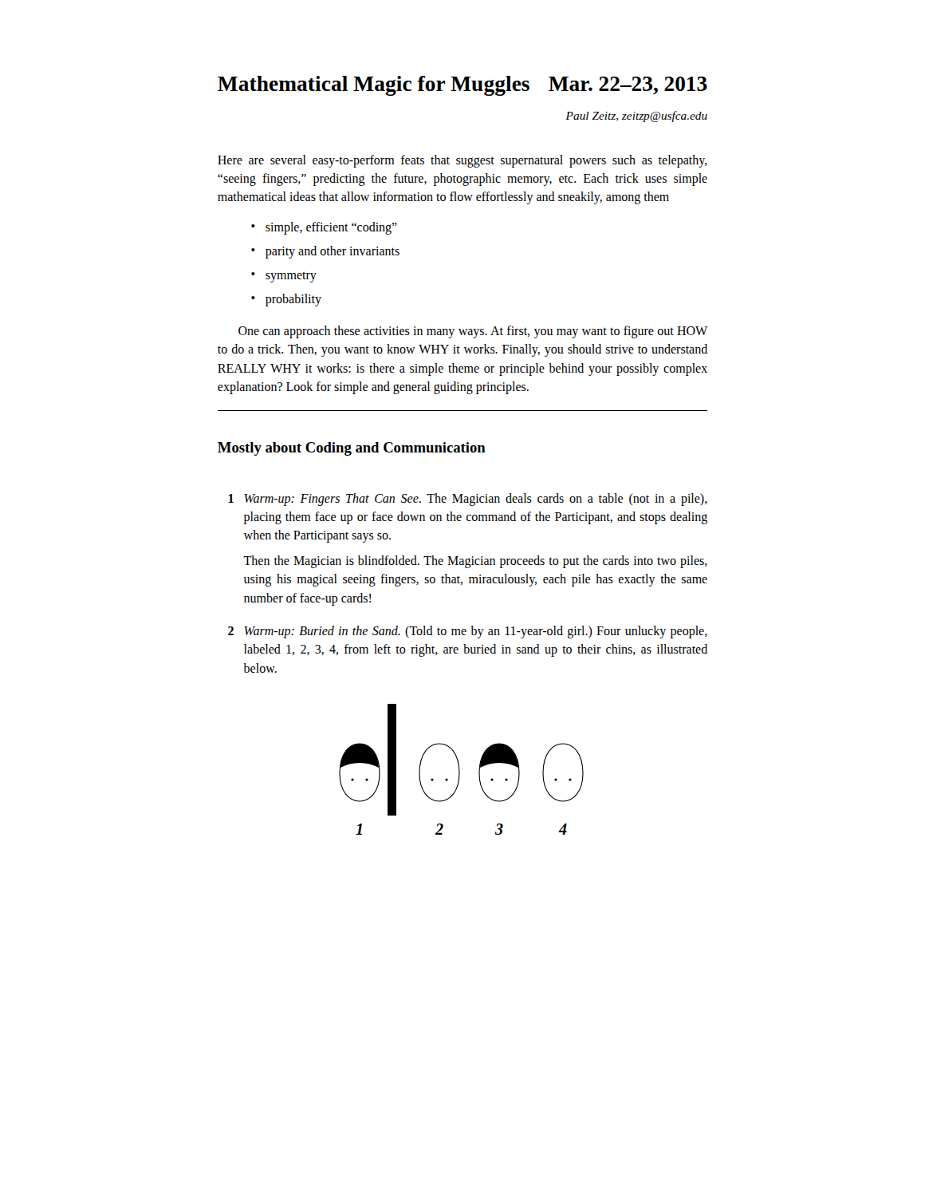Mathematical Magic for Muggles
Mar. 22–23, 2013
Paul Zeitz, zeitzp@usfca.edu
Here are several easy-to-perform feats that suggest supernatural powers such as telepathy, “seeing fingers,” predicting the future, photographic memory, etc. Each trick uses simple mathematical ideas that allow information to flow effortlessly and sneakily, among them
simple, efficient “coding”
parity and other invariants
symmetry
probability
One can approach these activities in many ways. At first, you may want to figure out HOW to do a trick. Then, you want to know WHY it works. Finally, you should strive to understand REALLY WHY it works: is there a simple theme or principle behind your possibly complex explanation? Look for simple and general guiding principles.
Mostly about Coding and Communication
Warm-up: Fingers That Can See. The Magician deals cards on a table (not in a pile), placing them face up or face down on the command of the Participant, and stops dealing when the Participant says so.
Then the Magician is blindfolded. The Magician proceeds to put the cards into two piles, using his magical seeing fingers, so that, miraculously, each pile has exactly the same number of face-up cards!
Warm-up: Buried in the Sand. (Told to me by an 11-year-old girl.) Four unlucky people, labeled 1, 2, 3, 4, from left to right, are buried in sand up to their chins, as illustrated below.
1 2 3 4